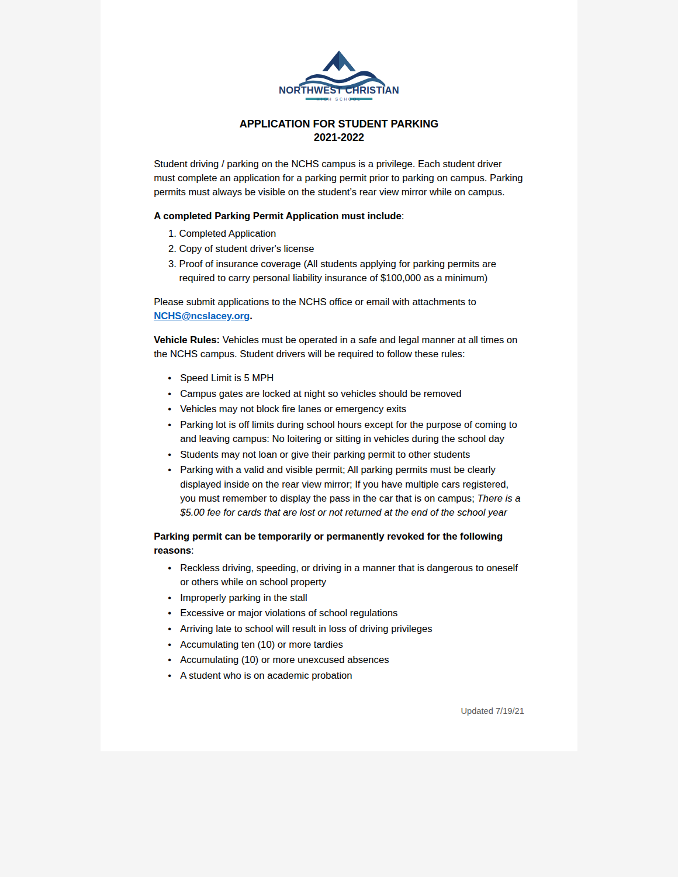Northwest Christian High School NORTHWEST CHRISTIAN HIGH SCHOOL
APPLICATION FOR STUDENT PARKING 2021-2022
Student driving / parking on the NCHS campus is a privilege. Each student driver must complete an application for a parking permit prior to parking on campus. Parking permits must always be visible on the student’s rear view mirror while on campus.
A completed Parking Permit Application must include:
Completed Application
Copy of student driver's license
Proof of insurance coverage (All students applying for parking permits are required to carry personal liability insurance of $100,000 as a minimum)
Please submit applications to the NCHS office or email with attachments to NCHS@ncslacey.org.
Vehicle Rules: Vehicles must be operated in a safe and legal manner at all times on the NCHS campus. Student drivers will be required to follow these rules:
Speed Limit is 5 MPH
Campus gates are locked at night so vehicles should be removed
Vehicles may not block fire lanes or emergency exits
Parking lot is off limits during school hours except for the purpose of coming to and leaving campus: No loitering or sitting in vehicles during the school day
Students may not loan or give their parking permit to other students
Parking with a valid and visible permit; All parking permits must be clearly displayed inside on the rear view mirror; If you have multiple cars registered, you must remember to display the pass in the car that is on campus; There is a $5.00 fee for cards that are lost or not returned at the end of the school year
Parking permit can be temporarily or permanently revoked for the following reasons:
Reckless driving, speeding, or driving in a manner that is dangerous to oneself or others while on school property
Improperly parking in the stall
Excessive or major violations of school regulations
Arriving late to school will result in loss of driving privileges
Accumulating ten (10) or more tardies
Accumulating (10) or more unexcused absences
A student who is on academic probation
Updated 7/19/21